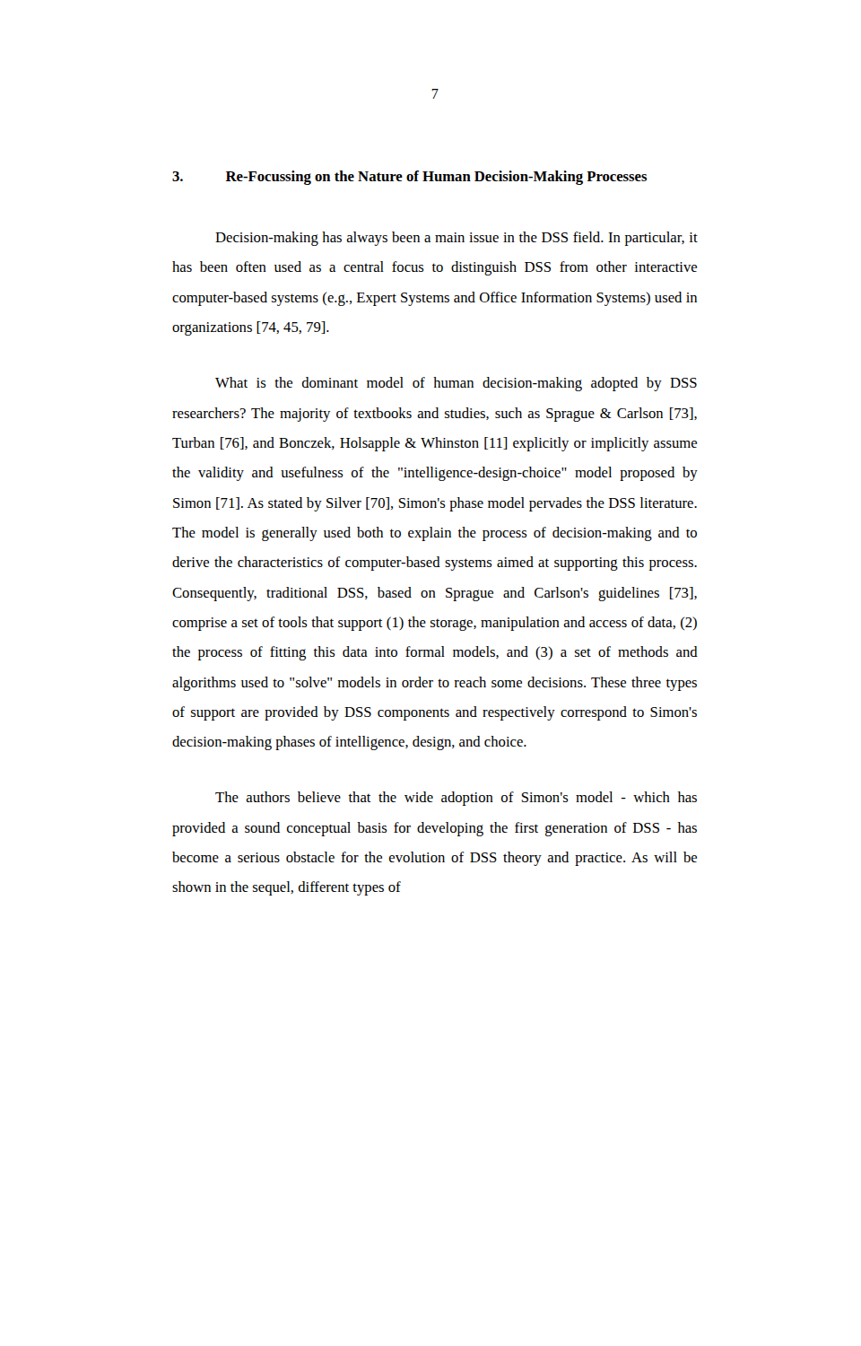7
3. Re-Focussing on the Nature of Human Decision-Making Processes
Decision-making has always been a main issue in the DSS field. In particular, it has been often used as a central focus to distinguish DSS from other interactive computer-based systems (e.g., Expert Systems and Office Information Systems) used in organizations [74, 45, 79].
What is the dominant model of human decision-making adopted by DSS researchers? The majority of textbooks and studies, such as Sprague & Carlson [73], Turban [76], and Bonczek, Holsapple & Whinston [11] explicitly or implicitly assume the validity and usefulness of the "intelligence-design-choice" model proposed by Simon [71]. As stated by Silver [70], Simon's phase model pervades the DSS literature. The model is generally used both to explain the process of decision-making and to derive the characteristics of computer-based systems aimed at supporting this process. Consequently, traditional DSS, based on Sprague and Carlson's guidelines [73], comprise a set of tools that support (1) the storage, manipulation and access of data, (2) the process of fitting this data into formal models, and (3) a set of methods and algorithms used to "solve" models in order to reach some decisions. These three types of support are provided by DSS components and respectively correspond to Simon's decision-making phases of intelligence, design, and choice.
The authors believe that the wide adoption of Simon's model - which has provided a sound conceptual basis for developing the first generation of DSS - has become a serious obstacle for the evolution of DSS theory and practice. As will be shown in the sequel, different types of